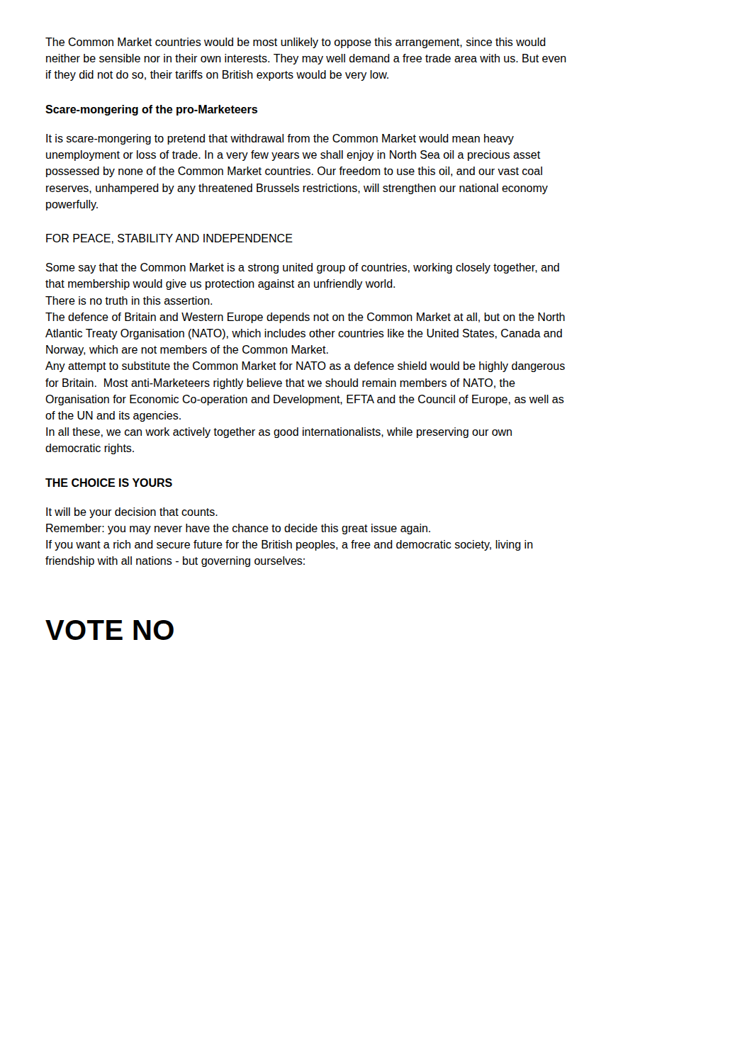The Common Market countries would be most unlikely to oppose this arrangement, since this would neither be sensible nor in their own interests. They may well demand a free trade area with us. But even if they did not do so, their tariffs on British exports would be very low.
Scare-mongering of the pro-Marketeers
It is scare-mongering to pretend that withdrawal from the Common Market would mean heavy unemployment or loss of trade. In a very few years we shall enjoy in North Sea oil a precious asset possessed by none of the Common Market countries. Our freedom to use this oil, and our vast coal reserves, unhampered by any threatened Brussels restrictions, will strengthen our national economy powerfully.
FOR PEACE, STABILITY AND INDEPENDENCE
Some say that the Common Market is a strong united group of countries, working closely together, and that membership would give us protection against an unfriendly world.
There is no truth in this assertion.
The defence of Britain and Western Europe depends not on the Common Market at all, but on the North Atlantic Treaty Organisation (NATO), which includes other countries like the United States, Canada and Norway, which are not members of the Common Market.
Any attempt to substitute the Common Market for NATO as a defence shield would be highly dangerous for Britain. Most anti-Marketeers rightly believe that we should remain members of NATO, the Organisation for Economic Co-operation and Development, EFTA and the Council of Europe, as well as of the UN and its agencies.
In all these, we can work actively together as good internationalists, while preserving our own democratic rights.
THE CHOICE IS YOURS
It will be your decision that counts.
Remember: you may never have the chance to decide this great issue again.
If you want a rich and secure future for the British peoples, a free and democratic society, living in friendship with all nations - but governing ourselves:
VOTE NO